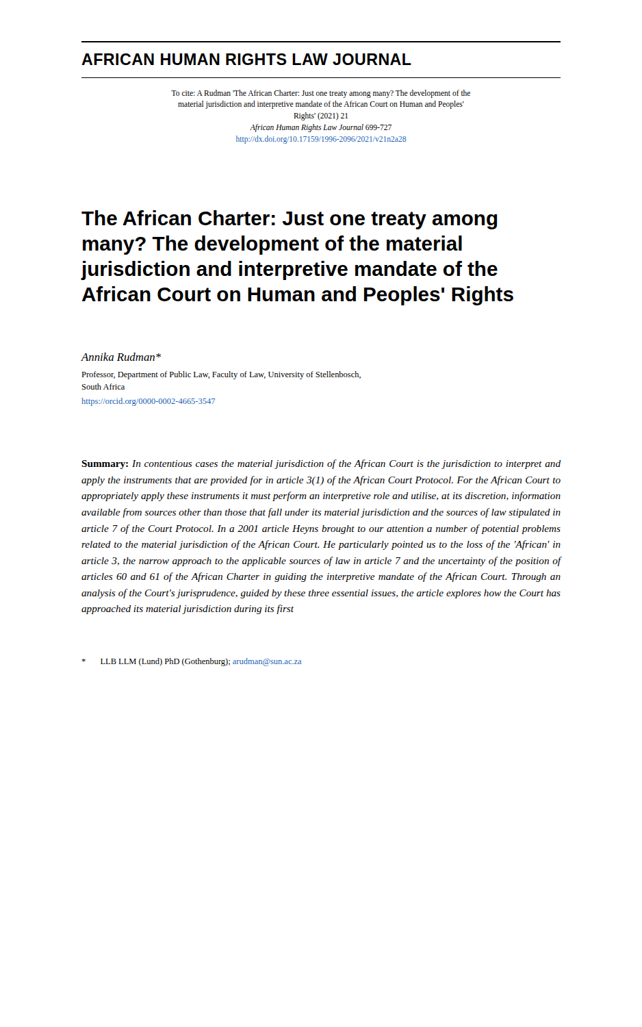AFRICAN HUMAN RIGHTS LAW JOURNAL
To cite: A Rudman 'The African Charter: Just one treaty among many? The development of the
material jurisdiction and interpretive mandate of the African Court on Human and Peoples'
Rights' (2021) 21
African Human Rights Law Journal 699-727
http://dx.doi.org/10.17159/1996-2096/2021/v21n2a28
The African Charter: Just one treaty among many? The development of the material jurisdiction and interpretive mandate of the African Court on Human and Peoples' Rights
Annika Rudman*
Professor, Department of Public Law, Faculty of Law, University of Stellenbosch,
South Africa
https://orcid.org/0000-0002-4665-3547
Summary: In contentious cases the material jurisdiction of the African Court is the jurisdiction to interpret and apply the instruments that are provided for in article 3(1) of the African Court Protocol. For the African Court to appropriately apply these instruments it must perform an interpretive role and utilise, at its discretion, information available from sources other than those that fall under its material jurisdiction and the sources of law stipulated in article 7 of the Court Protocol. In a 2001 article Heyns brought to our attention a number of potential problems related to the material jurisdiction of the African Court. He particularly pointed us to the loss of the 'African' in article 3, the narrow approach to the applicable sources of law in article 7 and the uncertainty of the position of articles 60 and 61 of the African Charter in guiding the interpretive mandate of the African Court. Through an analysis of the Court's jurisprudence, guided by these three essential issues, the article explores how the Court has approached its material jurisdiction during its first
*LLB LLM (Lund) PhD (Gothenburg); arudman@sun.ac.za